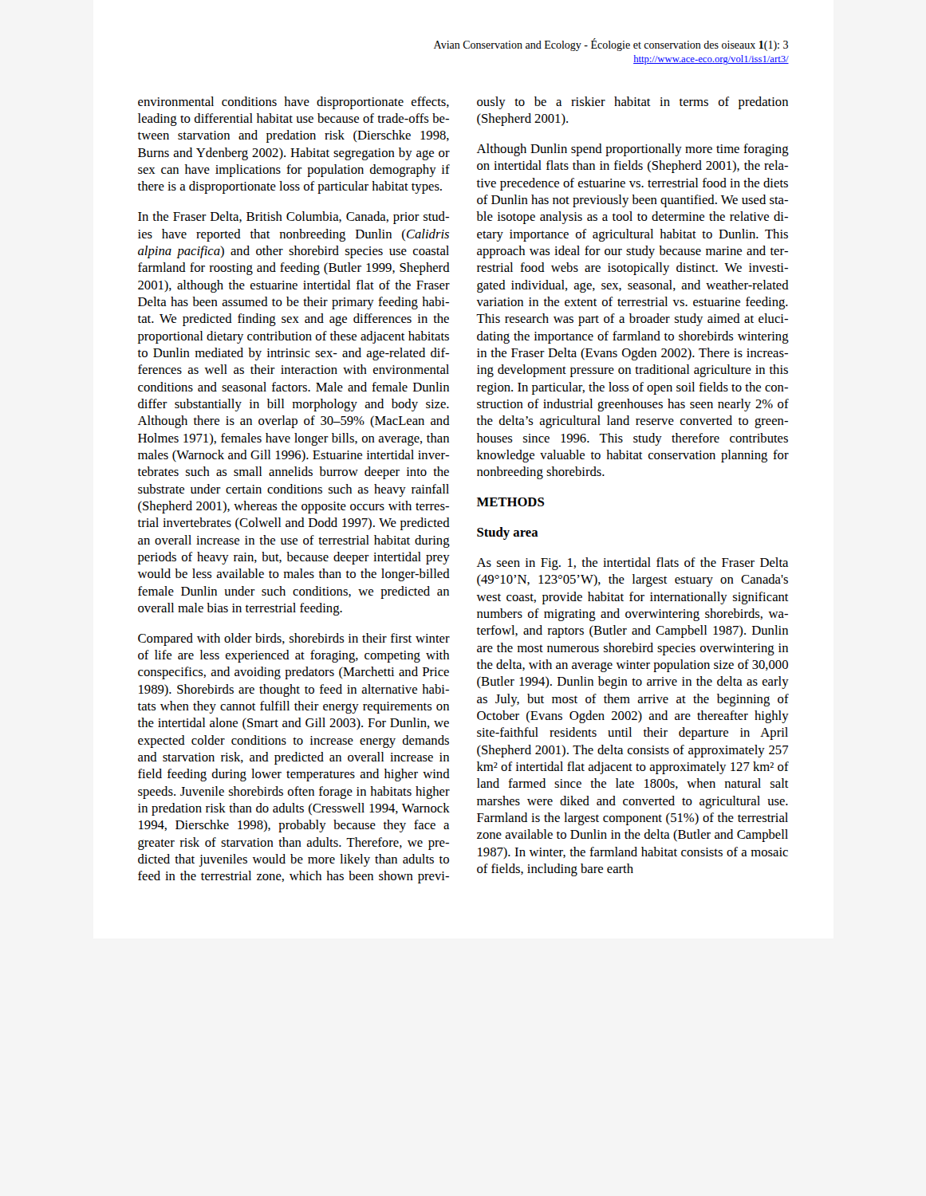Avian Conservation and Ecology - Écologie et conservation des oiseaux 1(1): 3 http://www.ace-eco.org/vol1/iss1/art3/
environmental conditions have disproportionate effects, leading to differential habitat use because of trade-offs between starvation and predation risk (Dierschke 1998, Burns and Ydenberg 2002). Habitat segregation by age or sex can have implications for population demography if there is a disproportionate loss of particular habitat types.
In the Fraser Delta, British Columbia, Canada, prior studies have reported that nonbreeding Dunlin (Calidris alpina pacifica) and other shorebird species use coastal farmland for roosting and feeding (Butler 1999, Shepherd 2001), although the estuarine intertidal flat of the Fraser Delta has been assumed to be their primary feeding habitat. We predicted finding sex and age differences in the proportional dietary contribution of these adjacent habitats to Dunlin mediated by intrinsic sex- and age-related differences as well as their interaction with environmental conditions and seasonal factors. Male and female Dunlin differ substantially in bill morphology and body size. Although there is an overlap of 30–59% (MacLean and Holmes 1971), females have longer bills, on average, than males (Warnock and Gill 1996). Estuarine intertidal invertebrates such as small annelids burrow deeper into the substrate under certain conditions such as heavy rainfall (Shepherd 2001), whereas the opposite occurs with terrestrial invertebrates (Colwell and Dodd 1997). We predicted an overall increase in the use of terrestrial habitat during periods of heavy rain, but, because deeper intertidal prey would be less available to males than to the longer-billed female Dunlin under such conditions, we predicted an overall male bias in terrestrial feeding.
Compared with older birds, shorebirds in their first winter of life are less experienced at foraging, competing with conspecifics, and avoiding predators (Marchetti and Price 1989). Shorebirds are thought to feed in alternative habitats when they cannot fulfill their energy requirements on the intertidal alone (Smart and Gill 2003). For Dunlin, we expected colder conditions to increase energy demands and starvation risk, and predicted an overall increase in field feeding during lower temperatures and higher wind speeds. Juvenile shorebirds often forage in habitats higher in predation risk than do adults (Cresswell 1994, Warnock 1994, Dierschke 1998), probably because they face a greater risk of starvation than adults. Therefore, we predicted that juveniles would be more likely than adults to feed in the terrestrial zone, which has been shown previously to be a riskier habitat in terms of predation (Shepherd 2001).
Although Dunlin spend proportionally more time foraging on intertidal flats than in fields (Shepherd 2001), the relative precedence of estuarine vs. terrestrial food in the diets of Dunlin has not previously been quantified. We used stable isotope analysis as a tool to determine the relative dietary importance of agricultural habitat to Dunlin. This approach was ideal for our study because marine and terrestrial food webs are isotopically distinct. We investigated individual, age, sex, seasonal, and weather-related variation in the extent of terrestrial vs. estuarine feeding. This research was part of a broader study aimed at elucidating the importance of farmland to shorebirds wintering in the Fraser Delta (Evans Ogden 2002). There is increasing development pressure on traditional agriculture in this region. In particular, the loss of open soil fields to the construction of industrial greenhouses has seen nearly 2% of the delta’s agricultural land reserve converted to greenhouses since 1996. This study therefore contributes knowledge valuable to habitat conservation planning for nonbreeding shorebirds.
METHODS
Study area
As seen in Fig. 1, the intertidal flats of the Fraser Delta (49°10’N, 123°05’W), the largest estuary on Canada's west coast, provide habitat for internationally significant numbers of migrating and overwintering shorebirds, waterfowl, and raptors (Butler and Campbell 1987). Dunlin are the most numerous shorebird species overwintering in the delta, with an average winter population size of 30,000 (Butler 1994). Dunlin begin to arrive in the delta as early as July, but most of them arrive at the beginning of October (Evans Ogden 2002) and are thereafter highly site-faithful residents until their departure in April (Shepherd 2001). The delta consists of approximately 257 km² of intertidal flat adjacent to approximately 127 km² of land farmed since the late 1800s, when natural salt marshes were diked and converted to agricultural use. Farmland is the largest component (51%) of the terrestrial zone available to Dunlin in the delta (Butler and Campbell 1987). In winter, the farmland habitat consists of a mosaic of fields, including bare earth